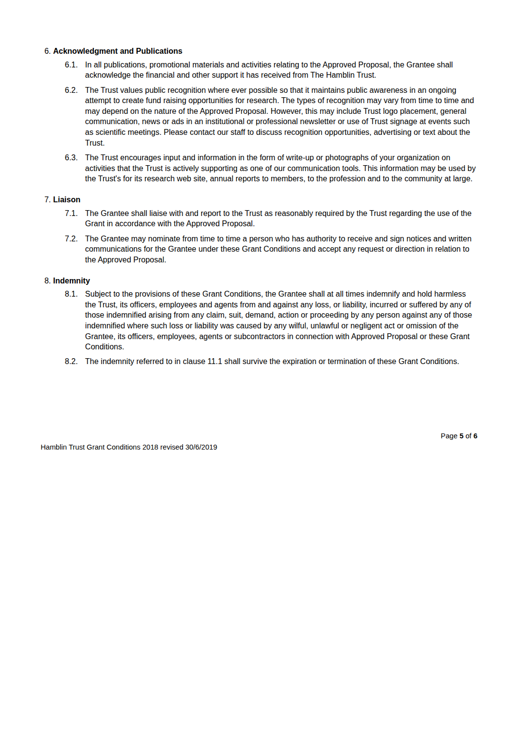Acknowledgment and Publications
6.1. In all publications, promotional materials and activities relating to the Approved Proposal, the Grantee shall acknowledge the financial and other support it has received from The Hamblin Trust.
6.2. The Trust values public recognition where ever possible so that it maintains public awareness in an ongoing attempt to create fund raising opportunities for research. The types of recognition may vary from time to time and may depend on the nature of the Approved Proposal. However, this may include Trust logo placement, general communication, news or ads in an institutional or professional newsletter or use of Trust signage at events such as scientific meetings. Please contact our staff to discuss recognition opportunities, advertising or text about the Trust.
6.3. The Trust encourages input and information in the form of write-up or photographs of your organization on activities that the Trust is actively supporting as one of our communication tools. This information may be used by the Trust's for its research web site, annual reports to members, to the profession and to the community at large.
Liaison
7.1. The Grantee shall liaise with and report to the Trust as reasonably required by the Trust regarding the use of the Grant in accordance with the Approved Proposal.
7.2. The Grantee may nominate from time to time a person who has authority to receive and sign notices and written communications for the Grantee under these Grant Conditions and accept any request or direction in relation to the Approved Proposal.
Indemnity
8.1. Subject to the provisions of these Grant Conditions, the Grantee shall at all times indemnify and hold harmless the Trust, its officers, employees and agents from and against any loss, or liability, incurred or suffered by any of those indemnified arising from any claim, suit, demand, action or proceeding by any person against any of those indemnified where such loss or liability was caused by any wilful, unlawful or negligent act or omission of the Grantee, its officers, employees, agents or subcontractors in connection with Approved Proposal or these Grant Conditions.
8.2. The indemnity referred to in clause 11.1 shall survive the expiration or termination of these Grant Conditions.
Page 5 of 6
Hamblin Trust Grant Conditions 2018 revised 30/6/2019